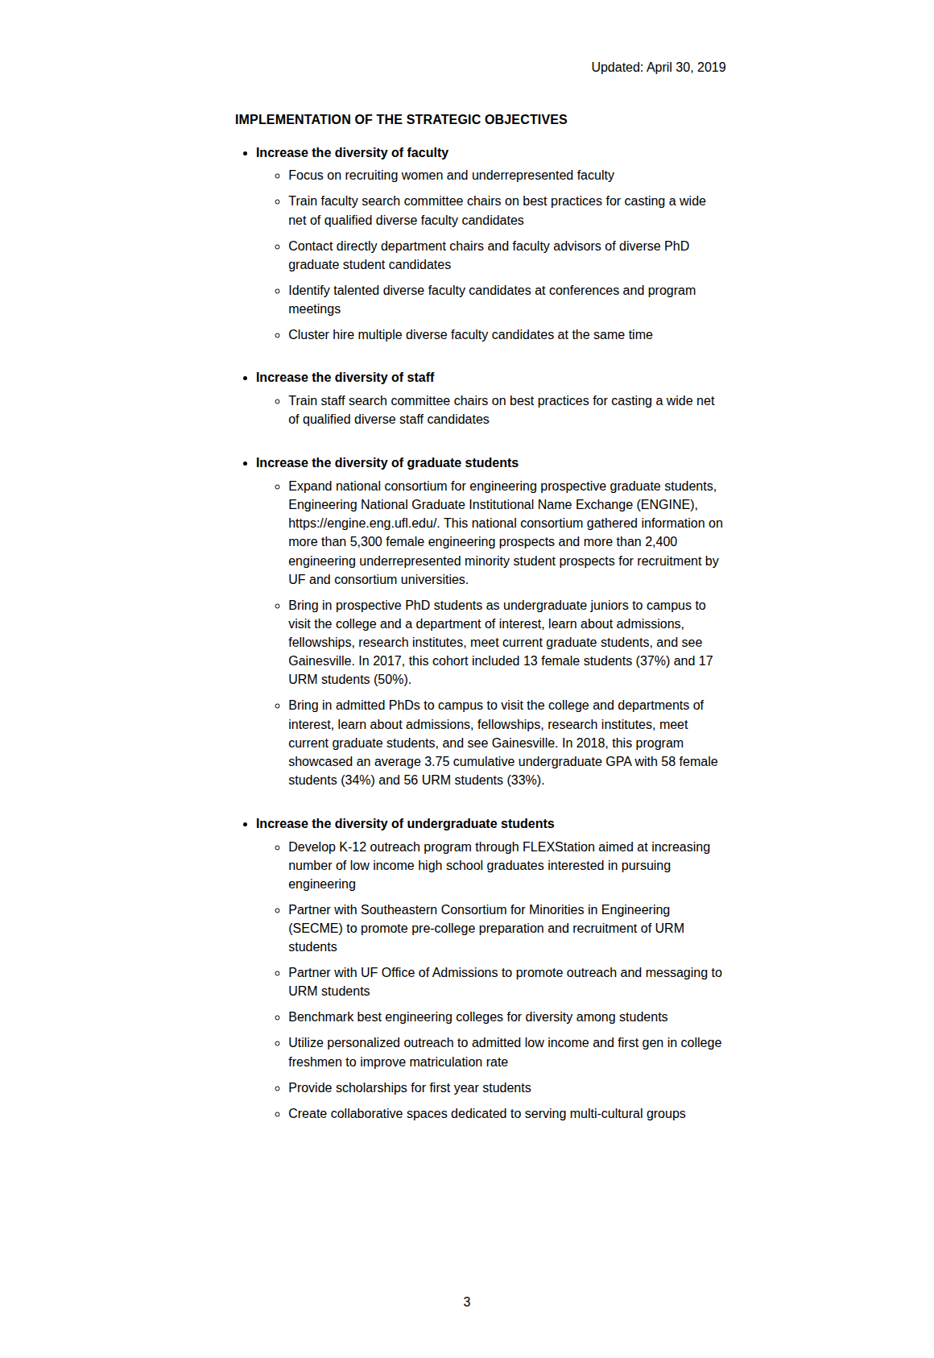Updated: April 30, 2019
IMPLEMENTATION OF THE STRATEGIC OBJECTIVES
Increase the diversity of faculty
Focus on recruiting women and underrepresented faculty
Train faculty search committee chairs on best practices for casting a wide net of qualified diverse faculty candidates
Contact directly department chairs and faculty advisors of diverse PhD graduate student candidates
Identify talented diverse faculty candidates at conferences and program meetings
Cluster hire multiple diverse faculty candidates at the same time
Increase the diversity of staff
Train staff search committee chairs on best practices for casting a wide net of qualified diverse staff candidates
Increase the diversity of graduate students
Expand national consortium for engineering prospective graduate students, Engineering National Graduate Institutional Name Exchange (ENGINE), https://engine.eng.ufl.edu/. This national consortium gathered information on more than 5,300 female engineering prospects and more than 2,400 engineering underrepresented minority student prospects for recruitment by UF and consortium universities.
Bring in prospective PhD students as undergraduate juniors to campus to visit the college and a department of interest, learn about admissions, fellowships, research institutes, meet current graduate students, and see Gainesville. In 2017, this cohort included 13 female students (37%) and 17 URM students (50%).
Bring in admitted PhDs to campus to visit the college and departments of interest, learn about admissions, fellowships, research institutes, meet current graduate students, and see Gainesville. In 2018, this program showcased an average 3.75 cumulative undergraduate GPA with 58 female students (34%) and 56 URM students (33%).
Increase the diversity of undergraduate students
Develop K-12 outreach program through FLEXStation aimed at increasing number of low income high school graduates interested in pursuing engineering
Partner with Southeastern Consortium for Minorities in Engineering (SECME) to promote pre-college preparation and recruitment of URM students
Partner with UF Office of Admissions to promote outreach and messaging to URM students
Benchmark best engineering colleges for diversity among students
Utilize personalized outreach to admitted low income and first gen in college freshmen to improve matriculation rate
Provide scholarships for first year students
Create collaborative spaces dedicated to serving multi-cultural groups
3